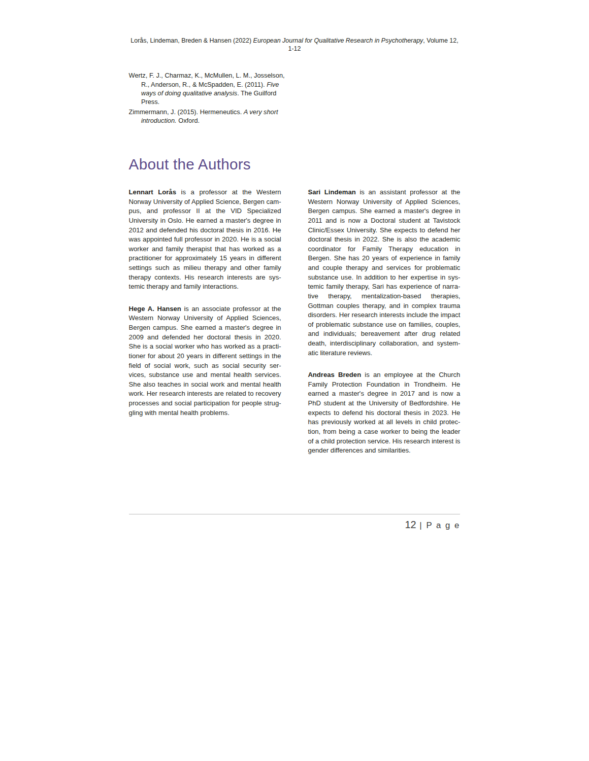Lorås, Lindeman, Breden & Hansen (2022) European Journal for Qualitative Research in Psychotherapy, Volume 12, 1-12
Wertz, F. J., Charmaz, K., McMullen, L. M., Josselson, R., Anderson, R., & McSpadden, E. (2011). Five ways of doing qualitative analysis. The Guilford Press.
Zimmermann, J. (2015). Hermeneutics. A very short introduction. Oxford.
About the Authors
Lennart Lorås is a professor at the Western Norway University of Applied Science, Bergen campus, and professor II at the VID Specialized University in Oslo. He earned a master's degree in 2012 and defended his doctoral thesis in 2016. He was appointed full professor in 2020. He is a social worker and family therapist that has worked as a practitioner for approximately 15 years in different settings such as milieu therapy and other family therapy contexts. His research interests are systemic therapy and family interactions.
Hege A. Hansen is an associate professor at the Western Norway University of Applied Sciences, Bergen campus. She earned a master's degree in 2009 and defended her doctoral thesis in 2020. She is a social worker who has worked as a practitioner for about 20 years in different settings in the field of social work, such as social security services, substance use and mental health services. She also teaches in social work and mental health work. Her research interests are related to recovery processes and social participation for people struggling with mental health problems.
Sari Lindeman is an assistant professor at the Western Norway University of Applied Sciences, Bergen campus. She earned a master's degree in 2011 and is now a Doctoral student at Tavistock Clinic/Essex University. She expects to defend her doctoral thesis in 2022. She is also the academic coordinator for Family Therapy education in Bergen. She has 20 years of experience in family and couple therapy and services for problematic substance use. In addition to her expertise in systemic family therapy, Sari has experience of narrative therapy, mentalization-based therapies, Gottman couples therapy, and in complex trauma disorders. Her research interests include the impact of problematic substance use on families, couples, and individuals; bereavement after drug related death, interdisciplinary collaboration, and systematic literature reviews.
Andreas Breden is an employee at the Church Family Protection Foundation in Trondheim. He earned a master's degree in 2017 and is now a PhD student at the University of Bedfordshire. He expects to defend his doctoral thesis in 2023. He has previously worked at all levels in child protection, from being a case worker to being the leader of a child protection service. His research interest is gender differences and similarities.
12 | P a g e